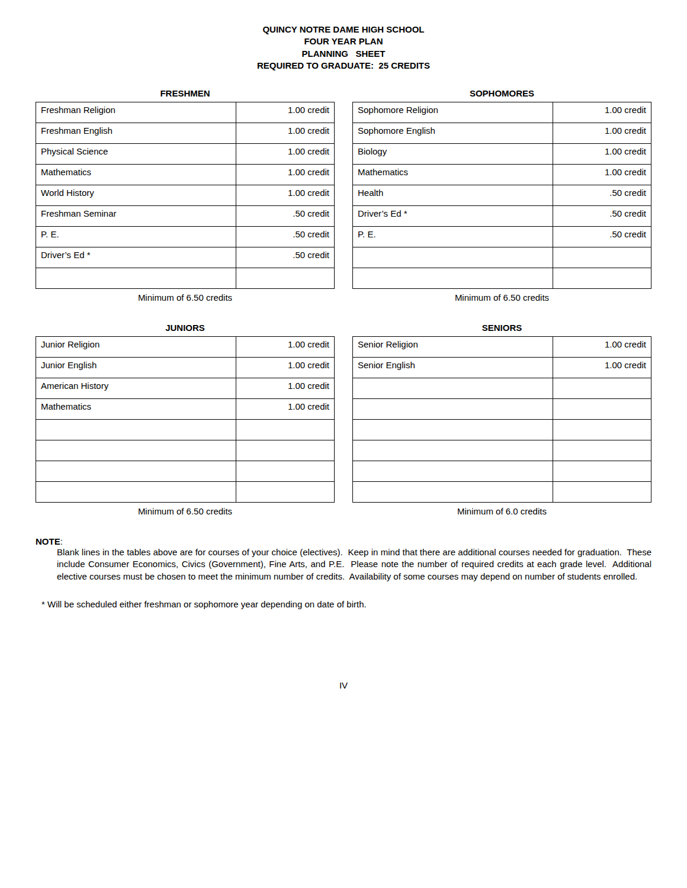QUINCY NOTRE DAME HIGH SCHOOL
FOUR YEAR PLAN
PLANNING SHEET
REQUIRED TO GRADUATE: 25 CREDITS
| FRESHMEN / Freshman Religion / 1.00 credit / / Freshman English / 1.00 credit / / Physical Science / 1.00 credit / / Mathematics / 1.00 credit / / World History / 1.00 credit / / Freshman Seminar / .50 credit / / P. E. / .50 credit / / Driver’s Ed * / .50 credit / Minimum of 6.50 credits | | SOPHOMORES / Sophomore Religion / 1.00 credit / / Sophomore English / 1.00 credit / / Biology / 1.00 credit / / Mathematics / 1.00 credit / / Health / .50 credit / / Driver’s Ed * / .50 credit / / P. E. / .50 credit / Minimum of 6.50 credits |
| JUNIORS / Junior Religion / 1.00 credit / / Junior English / 1.00 credit / / American History / 1.00 credit / / Mathematics / 1.00 credit / Minimum of 6.50 credits | | SENIORS / Senior Religion / 1.00 credit / / Senior English / 1.00 credit / Minimum of 6.0 credits |
NOTE:
Blank lines in the tables above are for courses of your choice (electives). Keep in mind that there are additional courses needed for graduation. These include Consumer Economics, Civics (Government), Fine Arts, and P.E. Please note the number of required credits at each grade level. Additional elective courses must be chosen to meet the minimum number of credits. Availability of some courses may depend on number of students enrolled.
* Will be scheduled either freshman or sophomore year depending on date of birth.
IV